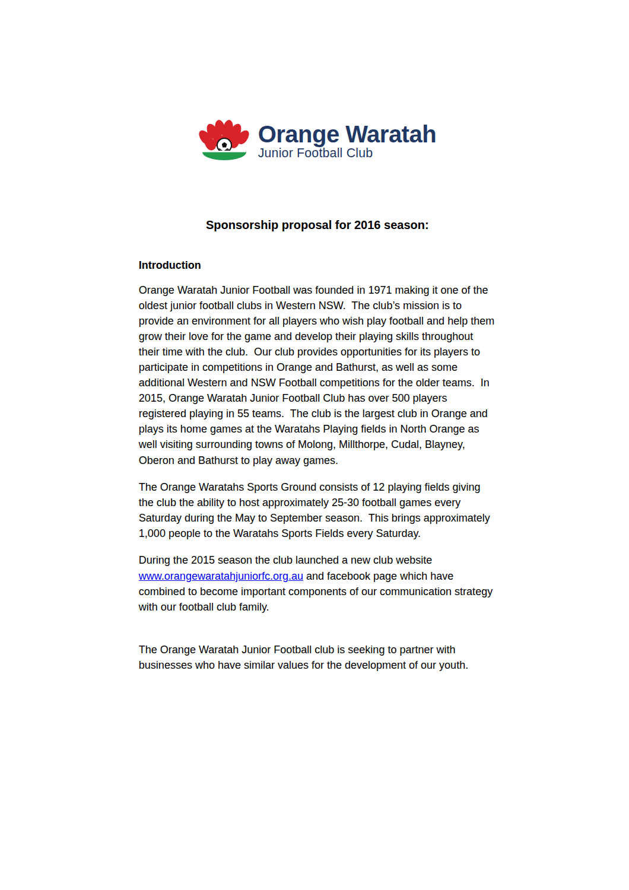Orange Waratah
Junior Football Club
Sponsorship proposal for 2016 season:
Introduction
Orange Waratah Junior Football was founded in 1971 making it one of the oldest junior football clubs in Western NSW. The club’s mission is to provide an environment for all players who wish play football and help them grow their love for the game and develop their playing skills throughout their time with the club. Our club provides opportunities for its players to participate in competitions in Orange and Bathurst, as well as some additional Western and NSW Football competitions for the older teams. In 2015, Orange Waratah Junior Football Club has over 500 players registered playing in 55 teams. The club is the largest club in Orange and plays its home games at the Waratahs Playing fields in North Orange as well visiting surrounding towns of Molong, Millthorpe, Cudal, Blayney, Oberon and Bathurst to play away games.
The Orange Waratahs Sports Ground consists of 12 playing fields giving the club the ability to host approximately 25-30 football games every Saturday during the May to September season. This brings approximately 1,000 people to the Waratahs Sports Fields every Saturday.
During the 2015 season the club launched a new club website www.orangewaratahjuniorfc.org.au and facebook page which have combined to become important components of our communication strategy with our football club family.
The Orange Waratah Junior Football club is seeking to partner with businesses who have similar values for the development of our youth.